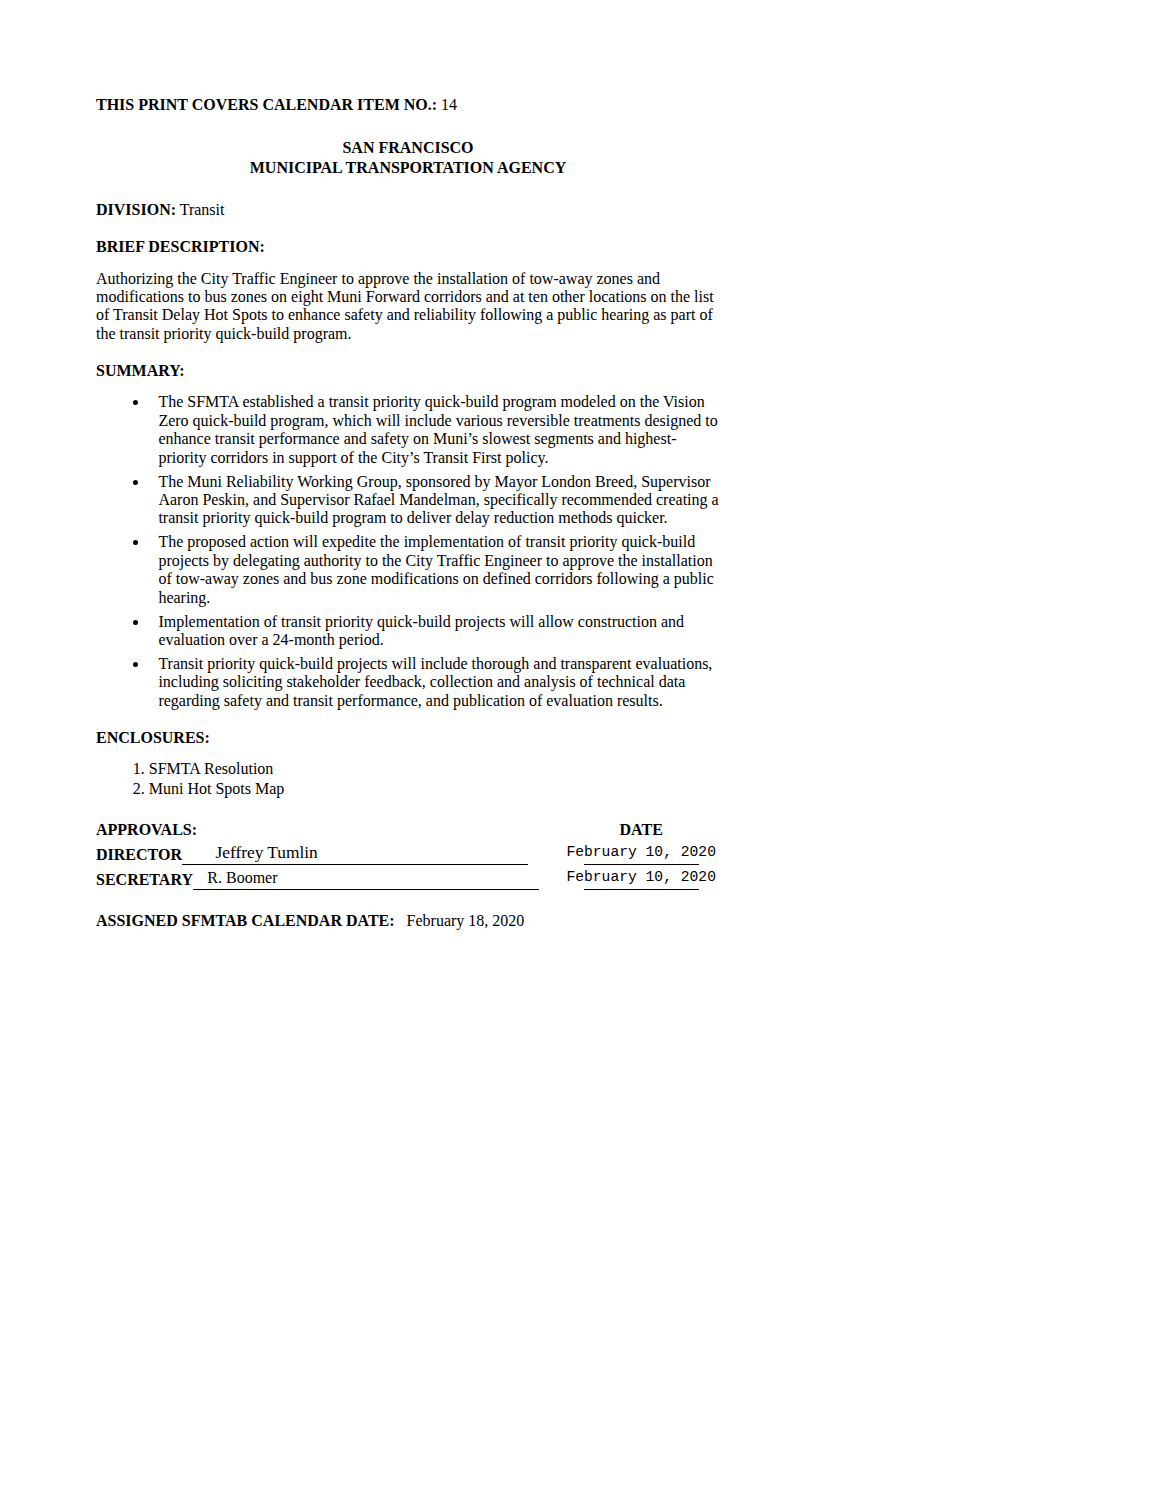THIS PRINT COVERS CALENDAR ITEM NO.: 14
SAN FRANCISCO
MUNICIPAL TRANSPORTATION AGENCY
DIVISION: Transit
BRIEF DESCRIPTION:
Authorizing the City Traffic Engineer to approve the installation of tow-away zones and modifications to bus zones on eight Muni Forward corridors and at ten other locations on the list of Transit Delay Hot Spots to enhance safety and reliability following a public hearing as part of the transit priority quick-build program.
SUMMARY:
The SFMTA established a transit priority quick-build program modeled on the Vision Zero quick-build program, which will include various reversible treatments designed to enhance transit performance and safety on Muni’s slowest segments and highest-priority corridors in support of the City’s Transit First policy.
The Muni Reliability Working Group, sponsored by Mayor London Breed, Supervisor Aaron Peskin, and Supervisor Rafael Mandelman, specifically recommended creating a transit priority quick-build program to deliver delay reduction methods quicker.
The proposed action will expedite the implementation of transit priority quick-build projects by delegating authority to the City Traffic Engineer to approve the installation of tow-away zones and bus zone modifications on defined corridors following a public hearing.
Implementation of transit priority quick-build projects will allow construction and evaluation over a 24-month period.
Transit priority quick-build projects will include thorough and transparent evaluations, including soliciting stakeholder feedback, collection and analysis of technical data regarding safety and transit performance, and publication of evaluation results.
ENCLOSURES:
SFMTA Resolution
Muni Hot Spots Map
| APPROVALS: | DATE |
| / DIRECTOR / Jeffrey Tumlin / | February 10, 2020 |
| / SECRETARY / R. Boomer / | February 10, 2020 |
ASSIGNED SFMTAB CALENDAR DATE: February 18, 2020